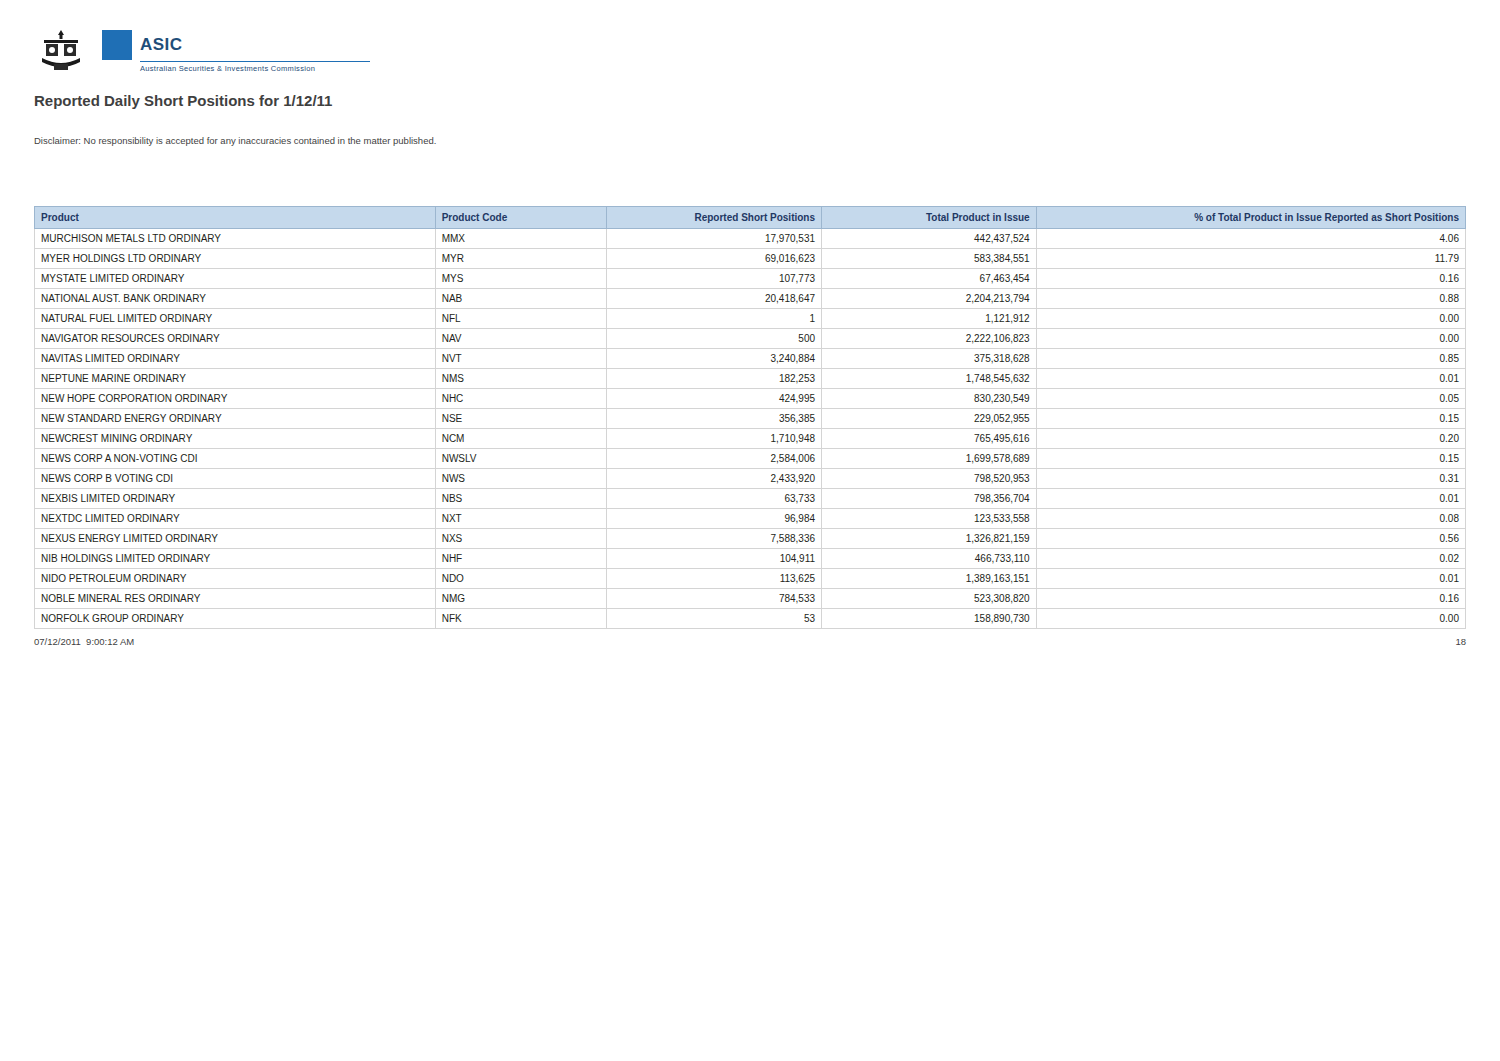ASIC
Australian Securities & Investments Commission
Reported Daily Short Positions for 1/12/11
Disclaimer: No responsibility is accepted for any inaccuracies contained in the matter published.
| Product | Product Code | Reported Short Positions | Total Product in Issue | % of Total Product in Issue Reported as Short Positions |
| --- | --- | --- | --- | --- |
| MURCHISON METALS LTD ORDINARY | MMX | 17,970,531 | 442,437,524 | 4.06 |
| MYER HOLDINGS LTD ORDINARY | MYR | 69,016,623 | 583,384,551 | 11.79 |
| MYSTATE LIMITED ORDINARY | MYS | 107,773 | 67,463,454 | 0.16 |
| NATIONAL AUST. BANK ORDINARY | NAB | 20,418,647 | 2,204,213,794 | 0.88 |
| NATURAL FUEL LIMITED ORDINARY | NFL | 1 | 1,121,912 | 0.00 |
| NAVIGATOR RESOURCES ORDINARY | NAV | 500 | 2,222,106,823 | 0.00 |
| NAVITAS LIMITED ORDINARY | NVT | 3,240,884 | 375,318,628 | 0.85 |
| NEPTUNE MARINE ORDINARY | NMS | 182,253 | 1,748,545,632 | 0.01 |
| NEW HOPE CORPORATION ORDINARY | NHC | 424,995 | 830,230,549 | 0.05 |
| NEW STANDARD ENERGY ORDINARY | NSE | 356,385 | 229,052,955 | 0.15 |
| NEWCREST MINING ORDINARY | NCM | 1,710,948 | 765,495,616 | 0.20 |
| NEWS CORP A NON-VOTING CDI | NWSLV | 2,584,006 | 1,699,578,689 | 0.15 |
| NEWS CORP B VOTING CDI | NWS | 2,433,920 | 798,520,953 | 0.31 |
| NEXBIS LIMITED ORDINARY | NBS | 63,733 | 798,356,704 | 0.01 |
| NEXTDC LIMITED ORDINARY | NXT | 96,984 | 123,533,558 | 0.08 |
| NEXUS ENERGY LIMITED ORDINARY | NXS | 7,588,336 | 1,326,821,159 | 0.56 |
| NIB HOLDINGS LIMITED ORDINARY | NHF | 104,911 | 466,733,110 | 0.02 |
| NIDO PETROLEUM ORDINARY | NDO | 113,625 | 1,389,163,151 | 0.01 |
| NOBLE MINERAL RES ORDINARY | NMG | 784,533 | 523,308,820 | 0.16 |
| NORFOLK GROUP ORDINARY | NFK | 53 | 158,890,730 | 0.00 |
07/12/2011 9:00:12 AM 18